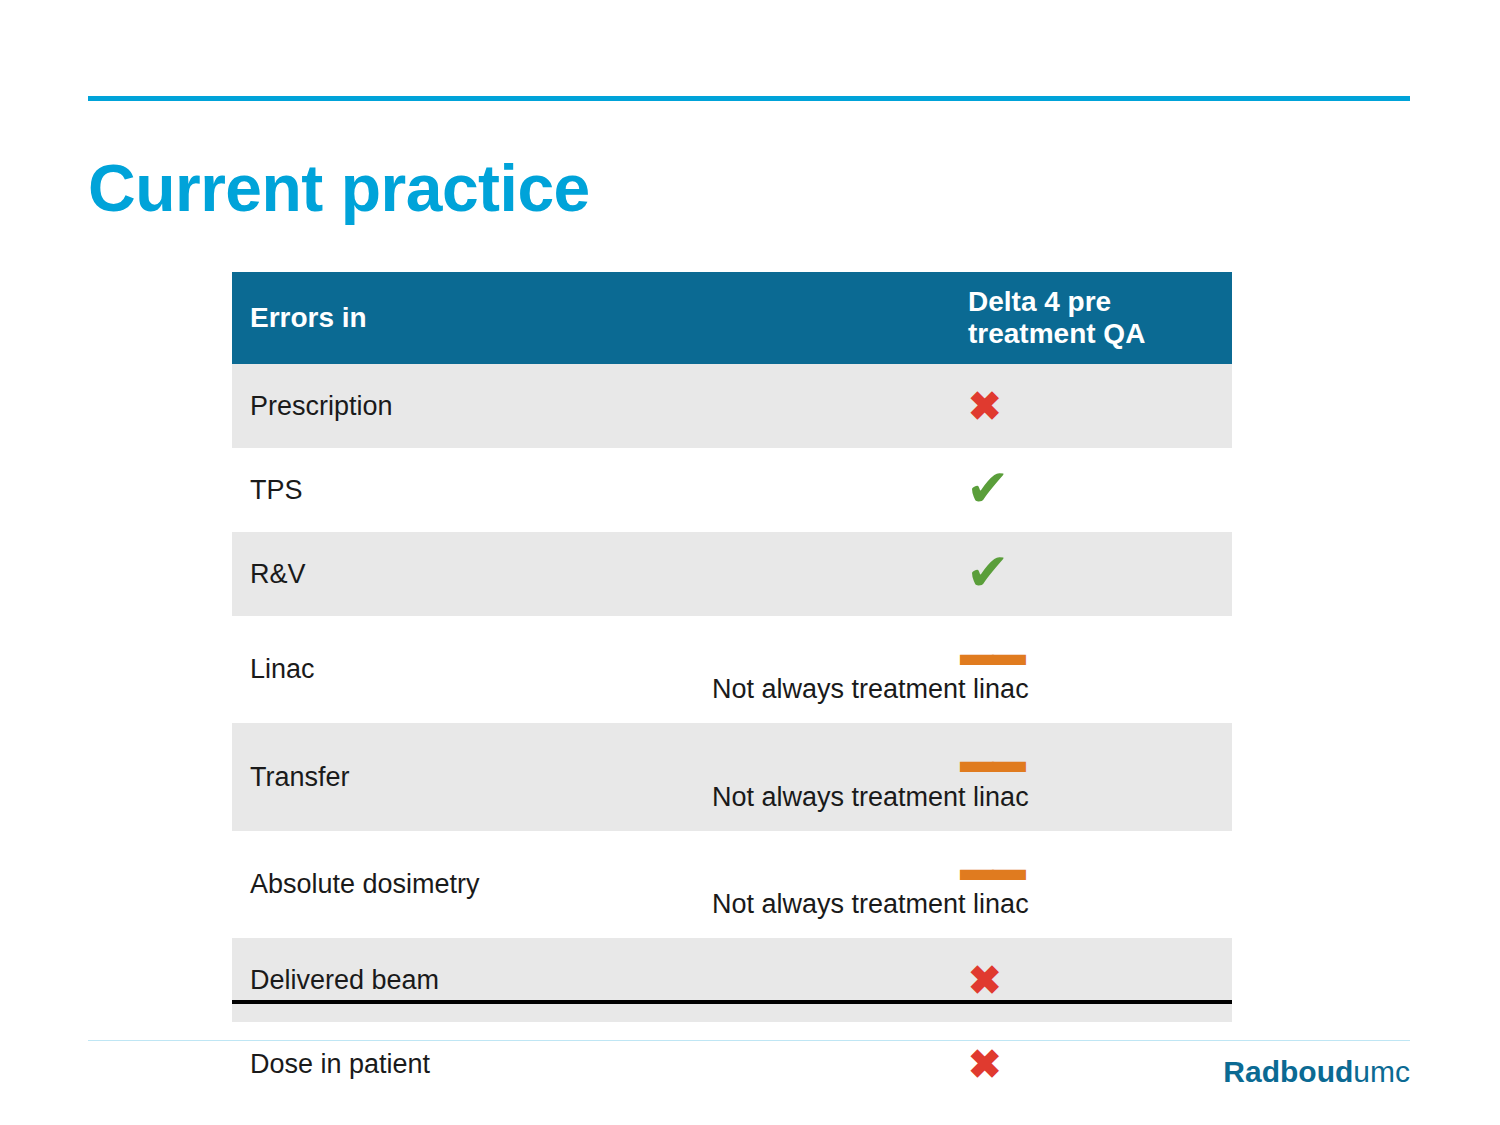Current practice
| Errors in | Delta 4 pre treatment QA |
| --- | --- |
| Prescription | ✖ |
| TPS | ✔ |
| R&V | ✔ |
| Linac | ▬▬ Not always treatment linac |
| Transfer | ▬▬ Not always treatment linac |
| Absolute dosimetry | ▬▬ Not always treatment linac |
| Delivered beam | ✖ |
| Dose in patient | ✖ |
Radboudumc